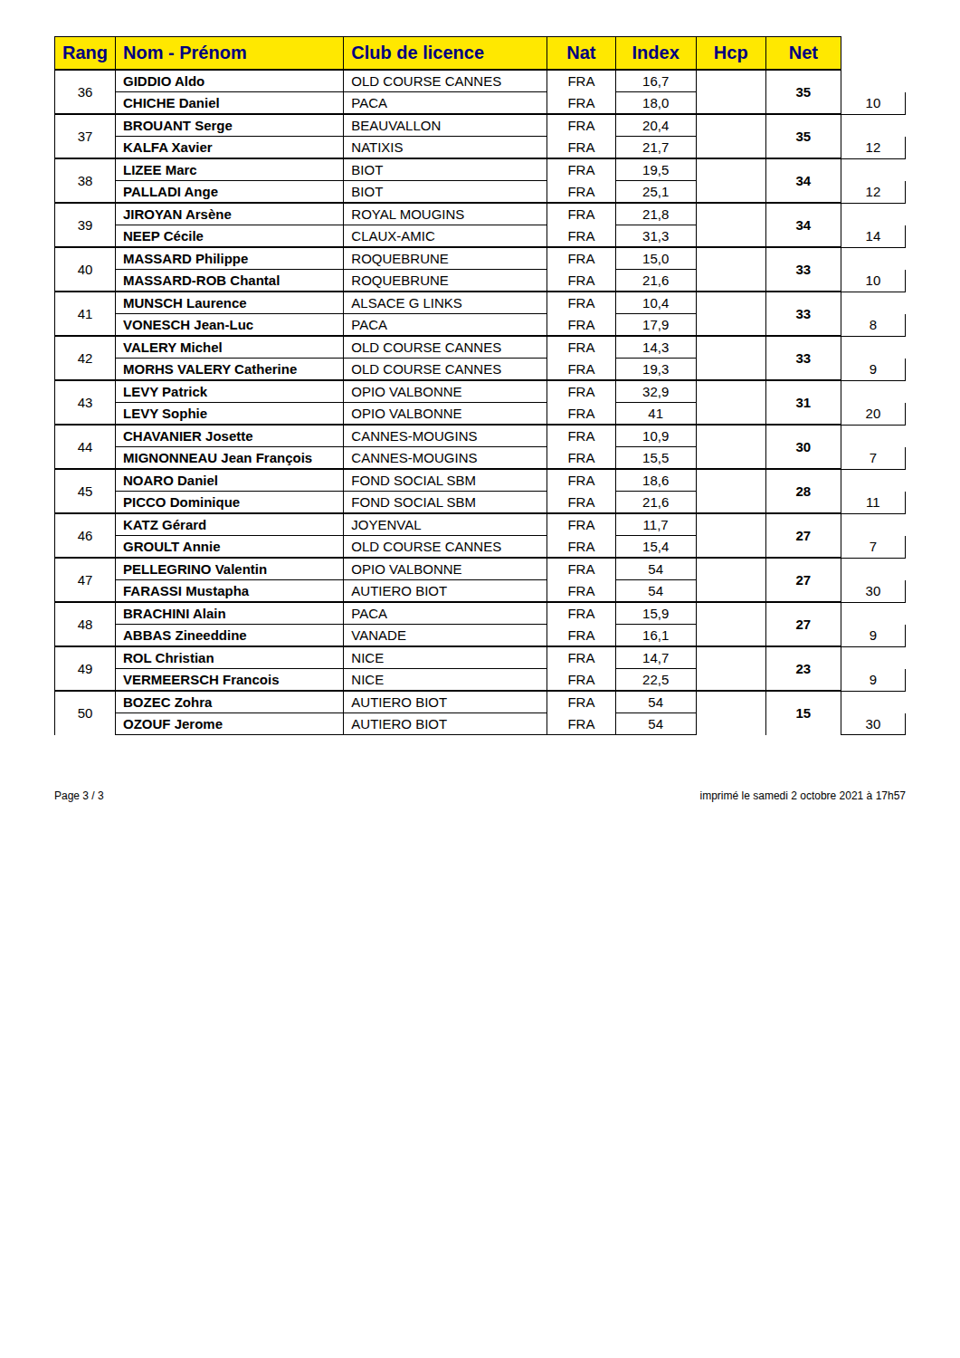| Rang | Nom - Prénom | Club de licence | Nat | Index | Hcp | Net |
| --- | --- | --- | --- | --- | --- | --- |
| 36 | GIDDIO Aldo | OLD COURSE CANNES | FRA | 16,7 | | 35 |
| CHICHE Daniel | PACA | FRA | 18,0 | 10 |
| 37 | BROUANT Serge | BEAUVALLON | FRA | 20,4 | | 35 |
| KALFA Xavier | NATIXIS | FRA | 21,7 | 12 |
| 38 | LIZEE Marc | BIOT | FRA | 19,5 | | 34 |
| PALLADI Ange | BIOT | FRA | 25,1 | 12 |
| 39 | JIROYAN Arsène | ROYAL MOUGINS | FRA | 21,8 | | 34 |
| NEEP Cécile | CLAUX-AMIC | FRA | 31,3 | 14 |
| 40 | MASSARD Philippe | ROQUEBRUNE | FRA | 15,0 | | 33 |
| MASSARD-ROB Chantal | ROQUEBRUNE | FRA | 21,6 | 10 |
| 41 | MUNSCH Laurence | ALSACE G LINKS | FRA | 10,4 | | 33 |
| VONESCH Jean-Luc | PACA | FRA | 17,9 | 8 |
| 42 | VALERY Michel | OLD COURSE CANNES | FRA | 14,3 | | 33 |
| MORHS VALERY Catherine | OLD COURSE CANNES | FRA | 19,3 | 9 |
| 43 | LEVY Patrick | OPIO VALBONNE | FRA | 32,9 | | 31 |
| LEVY Sophie | OPIO VALBONNE | FRA | 41 | 20 |
| 44 | CHAVANIER Josette | CANNES-MOUGINS | FRA | 10,9 | | 30 |
| MIGNONNEAU Jean François | CANNES-MOUGINS | FRA | 15,5 | 7 |
| 45 | NOARO Daniel | FOND SOCIAL SBM | FRA | 18,6 | | 28 |
| PICCO Dominique | FOND SOCIAL SBM | FRA | 21,6 | 11 |
| 46 | KATZ Gérard | JOYENVAL | FRA | 11,7 | | 27 |
| GROULT Annie | OLD COURSE CANNES | FRA | 15,4 | 7 |
| 47 | PELLEGRINO Valentin | OPIO VALBONNE | FRA | 54 | | 27 |
| FARASSI Mustapha | AUTIERO BIOT | FRA | 54 | 30 |
| 48 | BRACHINI Alain | PACA | FRA | 15,9 | | 27 |
| ABBAS Zineeddine | VANADE | FRA | 16,1 | 9 |
| 49 | ROL Christian | NICE | FRA | 14,7 | | 23 |
| VERMEERSCH Francois | NICE | FRA | 22,5 | 9 |
| 50 | BOZEC Zohra | AUTIERO BIOT | FRA | 54 | | 15 |
| OZOUF Jerome | AUTIERO BIOT | FRA | 54 | 30 |
Page 3 / 3
imprimé le samedi 2 octobre 2021 à 17h57